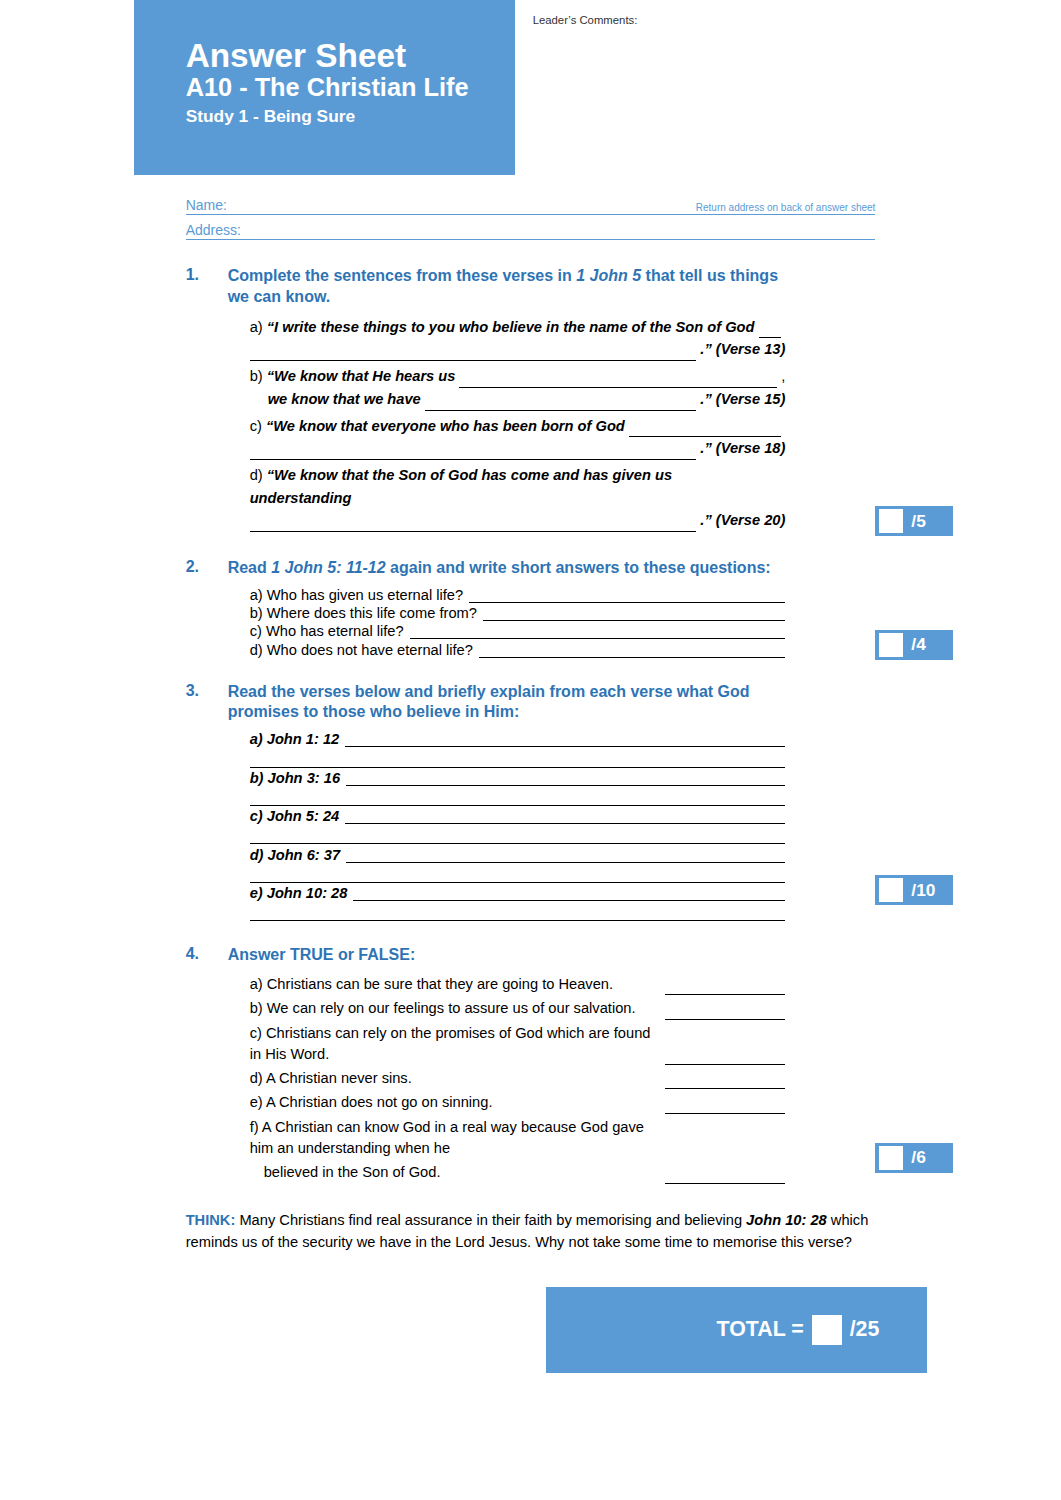Answer Sheet
A10 - The Christian Life
Study 1 - Being Sure
Leader’s Comments:
Name: Return address on back of answer sheet
Address:
1.
Complete the sentences from these verses in 1 John 5 that tell us things we can know.
a) “I write these things to you who believe in the name of the Son of God
.” (Verse 13)
b) “We know that He hears us ,
we know that we have .” (Verse 15)
c) “We know that everyone who has been born of God
.” (Verse 18)
d) “We know that the Son of God has come and has given us understanding
.” (Verse 20)
/5
2.
Read 1 John 5: 11-12 again and write short answers to these questions:
a) Who has given us eternal life?
b) Where does this life come from?
c) Who has eternal life?
d) Who does not have eternal life?
/4
3.
Read the verses below and briefly explain from each verse what God promises to those who believe in Him:
a) John 1: 12
b) John 3: 16
c) John 5: 24
d) John 6: 37
e) John 10: 28
/10
4.
Answer TRUE or FALSE:
a) Christians can be sure that they are going to Heaven.
b) We can rely on our feelings to assure us of our salvation.
c) Christians can rely on the promises of God which are found in His Word.
d) A Christian never sins.
e) A Christian does not go on sinning.
f) A Christian can know God in a real way because God gave him an understanding when he
believed in the Son of God.
/6
THINK: Many Christians find real assurance in their faith by memorising and believing John 10: 28 which reminds us of the security we have in the Lord Jesus. Why not take some time to memorise this verse?
TOTAL = /25